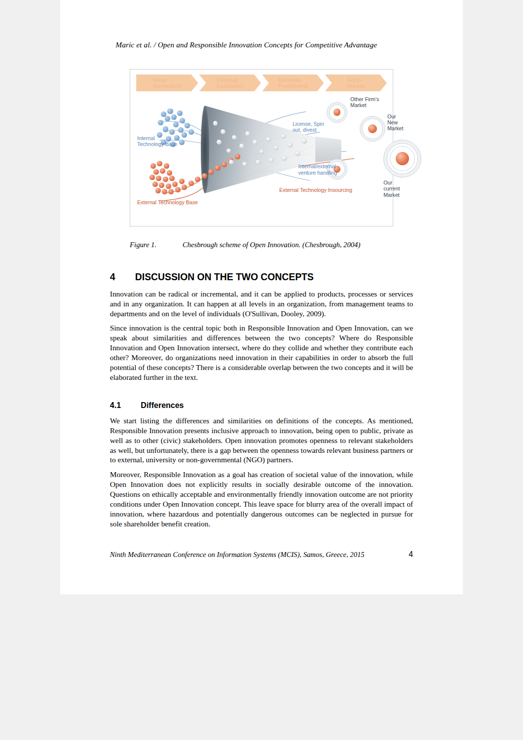Maric et al. / Open and Responsible Innovation Concepts for Competitive Advantage
Ideas
Generation
Concept
Evaluation
Business
Prototyping
Go to
Market
Other Firm's
Market
Our New
Market
License, Spin
out, divest
Internal
Technology Base
Internal/external
venture handling
Our current
Market
External Technology Insourcing
External Technology Base
Figure 1. Chesbrough scheme of Open Innovation. (Chesbrough, 2004)
4 DISCUSSION ON THE TWO CONCEPTS
Innovation can be radical or incremental, and it can be applied to products, processes or services and in any organization. It can happen at all levels in an organization, from management teams to departments and on the level of individuals (O'Sullivan, Dooley, 2009).
Since innovation is the central topic both in Responsible Innovation and Open Innovation, can we speak about similarities and differences between the two concepts? Where do Responsible Innovation and Open Innovation intersect, where do they collide and whether they contribute each other? Moreover, do organizations need innovation in their capabilities in order to absorb the full potential of these concepts? There is a considerable overlap between the two concepts and it will be elaborated further in the text.
4.1 Differences
We start listing the differences and similarities on definitions of the concepts. As mentioned, Responsible Innovation presents inclusive approach to innovation, being open to public, private as well as to other (civic) stakeholders. Open innovation promotes openness to relevant stakeholders as well, but unfortunately, there is a gap between the openness towards relevant business partners or to external, university or non-governmental (NGO) partners.
Moreover, Responsible Innovation as a goal has creation of societal value of the innovation, while Open Innovation does not explicitly results in socially desirable outcome of the innovation. Questions on ethically acceptable and environmentally friendly innovation outcome are not priority conditions under Open Innovation concept. This leave space for blurry area of the overall impact of innovation, where hazardous and potentially dangerous outcomes can be neglected in pursue for sole shareholder benefit creation.
Ninth Mediterranean Conference on Information Systems (MCIS), Samos, Greece, 2015 4